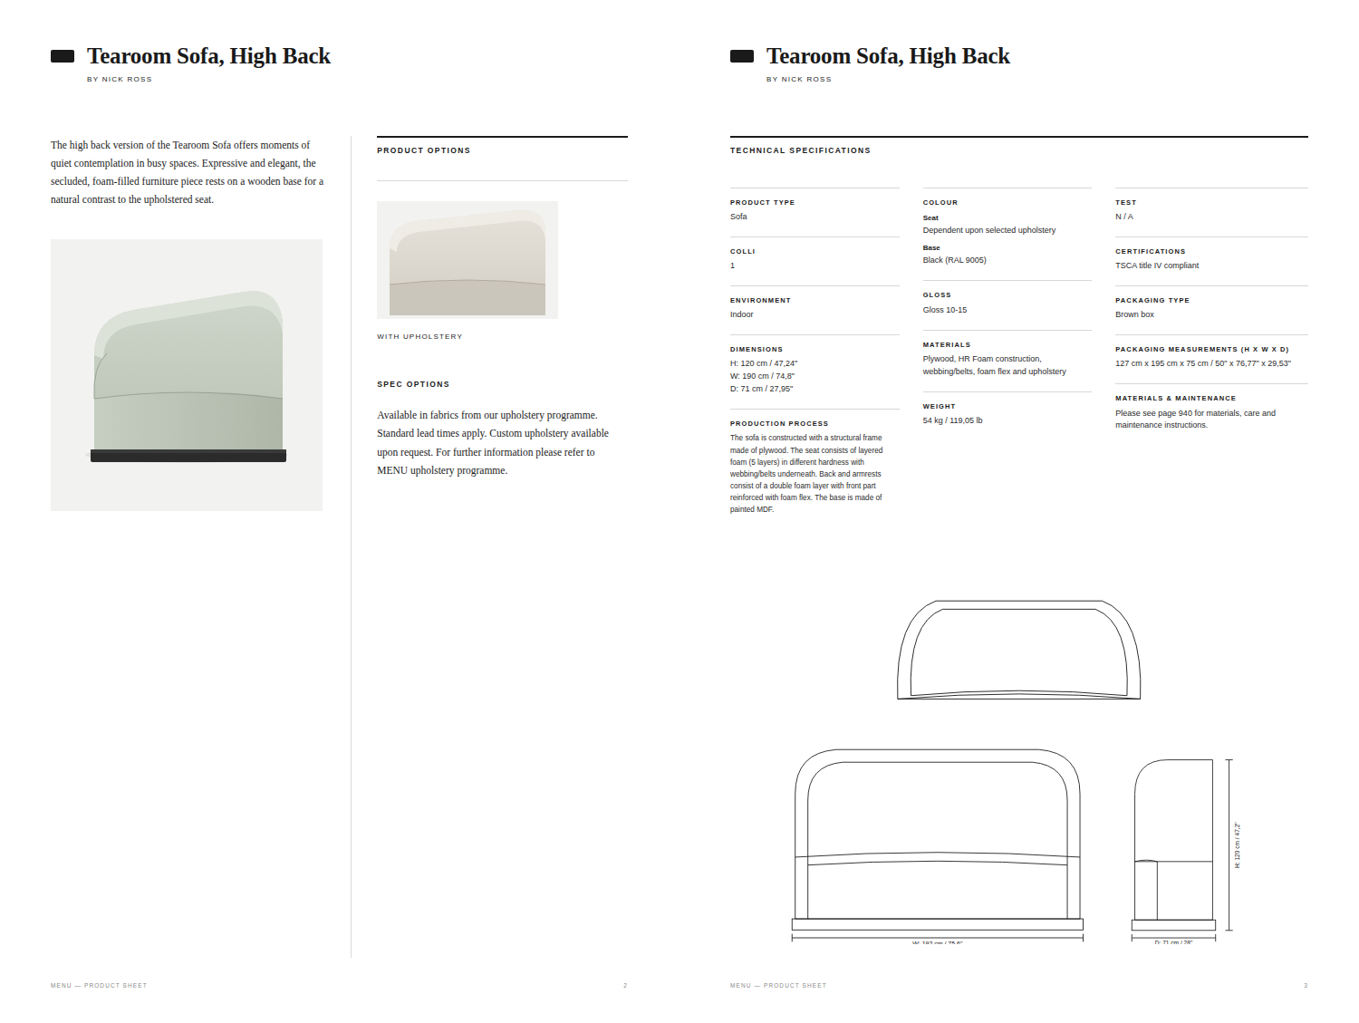Tearoom Sofa, High Back
by Nick Ross
The high back version of the Tearoom Sofa offers moments of quiet contemplation in busy spaces. Expressive and elegant, the secluded, foam-filled furniture piece rests on a wooden base for a natural contrast to the upholstered seat.
Product Options
With Upholstery
Spec Options
Available in fabrics from our upholstery programme. Standard lead times apply. Custom upholstery available upon request. For further information please refer to MENU upholstery programme.
MENU — Product Sheet 2
Tearoom Sofa, High Back
by Nick Ross
Technical Specifications
Product Type
Sofa
Colli
1
Environment
Indoor
Dimensions
H: 120 cm / 47,24"
W: 190 cm / 74,8"
D: 71 cm / 27,95"
Production Process
The sofa is constructed with a structural frame made of plywood. The seat consists of layered foam (5 layers) in different hardness with webbing/belts underneath. Back and armrests consist of a double foam layer with front part reinforced with foam flex. The base is made of painted MDF.
Colour
Seat
Dependent upon selected upholstery
Base
Black (RAL 9005)
Gloss
Gloss 10-15
Materials
Plywood, HR Foam construction, webbing/belts, foam flex and upholstery
Weight
54 kg / 119,05 lb
Test
N / A
Certifications
TSCA title IV compliant
Packaging Type
Brown box
Packaging Measurements (H x W x D)
127 cm x 195 cm x 75 cm / 50" x 76,77" x 29,53"
Materials & Maintenance
Please see page 940 for materials, care and maintenance instructions.
W: 192 cm / 75,6" SH: 43 cm / 16,9"
D: 71 cm / 28" H: 120 cm / 47,2"
MENU — Product Sheet 3